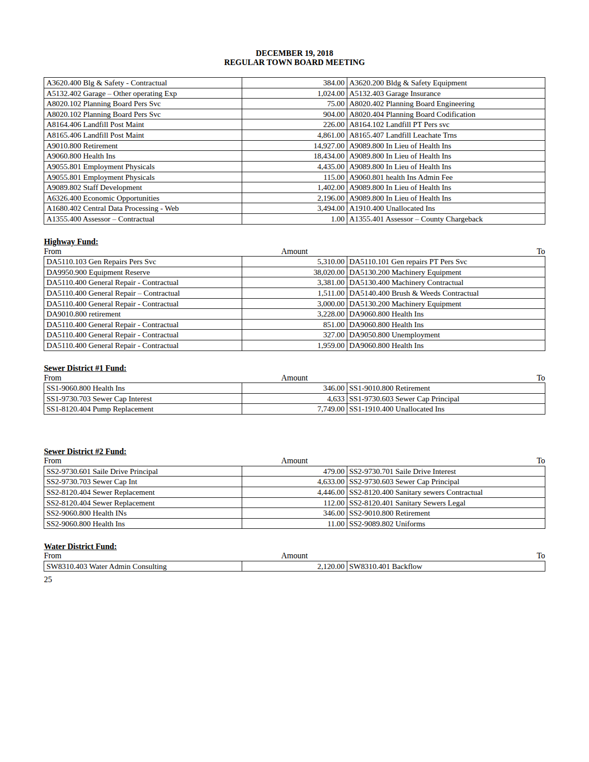DECEMBER 19, 2018
REGULAR TOWN BOARD MEETING
| A3620.400 Blg & Safety - Contractual | 384.00 | A3620.200 Bldg & Safety Equipment |
| A5132.402 Garage – Other operating Exp | 1,024.00 | A5132.403 Garage Insurance |
| A8020.102 Planning Board Pers Svc | 75.00 | A8020.402 Planning Board Engineering |
| A8020.102 Planning Board Pers Svc | 904.00 | A8020.404 Planning Board Codification |
| A8164.406 Landfill Post Maint | 226.00 | A8164.102 Landfill PT Pers svc |
| A8165.406 Landfill Post Maint | 4,861.00 | A8165.407 Landfill Leachate Trns |
| A9010.800 Retirement | 14,927.00 | A9089.800 In Lieu of Health Ins |
| A9060.800 Health Ins | 18,434.00 | A9089.800 In Lieu of Health Ins |
| A9055.801 Employment Physicals | 4,435.00 | A9089.800 In Lieu of Health Ins |
| A9055.801 Employment Physicals | 115.00 | A9060.801 health Ins Admin Fee |
| A9089.802 Staff Development | 1,402.00 | A9089.800 In Lieu of Health Ins |
| A6326.400 Economic Opportunities | 2,196.00 | A9089.800 In Lieu of Health Ins |
| A1680.402 Central Data Processing - Web | 3,494.00 | A1910.400 Unallocated Ins |
| A1355.400 Assessor – Contractual | 1.00 | A1355.401 Assessor – County Chargeback |
Highway Fund:
From Amount To
| DA5110.103 Gen Repairs Pers Svc | 5,310.00 | DA5110.101 Gen repairs PT Pers Svc |
| DA9950.900 Equipment Reserve | 38,020.00 | DA5130.200 Machinery Equipment |
| DA5110.400 General Repair - Contractual | 3,381.00 | DA5130.400 Machinery Contractual |
| DA5110.400 General Repair – Contractual | 1,511.00 | DA5140.400 Brush & Weeds Contractual |
| DA5110.400 General Repair - Contractual | 3,000.00 | DA5130.200 Machinery Equipment |
| DA9010.800 retirement | 3,228.00 | DA9060.800 Health Ins |
| DA5110.400 General Repair - Contractual | 851.00 | DA9060.800 Health Ins |
| DA5110.400 General Repair - Contractual | 327.00 | DA9050.800 Unemployment |
| DA5110.400 General Repair - Contractual | 1,959.00 | DA9060.800 Health Ins |
Sewer District #1 Fund:
From Amount To
| SS1-9060.800 Health Ins | 346.00 | SS1-9010.800 Retirement |
| SS1-9730.703 Sewer Cap Interest | 4,633 | SS1-9730.603 Sewer Cap Principal |
| SS1-8120.404 Pump Replacement | 7,749.00 | SS1-1910.400 Unallocated Ins |
Sewer District #2 Fund:
From Amount To
| SS2-9730.601 Saile Drive Principal | 479.00 | SS2-9730.701 Saile Drive Interest |
| SS2-9730.703 Sewer Cap Int | 4,633.00 | SS2-9730.603 Sewer Cap Principal |
| SS2-8120.404 Sewer Replacement | 4,446.00 | SS2-8120.400 Sanitary sewers Contractual |
| SS2-8120.404 Sewer Replacement | 112.00 | SS2-8120.401 Sanitary Sewers Legal |
| SS2-9060.800 Health INs | 346.00 | SS2-9010.800 Retirement |
| SS2-9060.800 Health Ins | 11.00 | SS2-9089.802 Uniforms |
Water District Fund:
From Amount To
| SW8310.403 Water Admin Consulting | 2,120.00 | SW8310.401 Backflow |
25